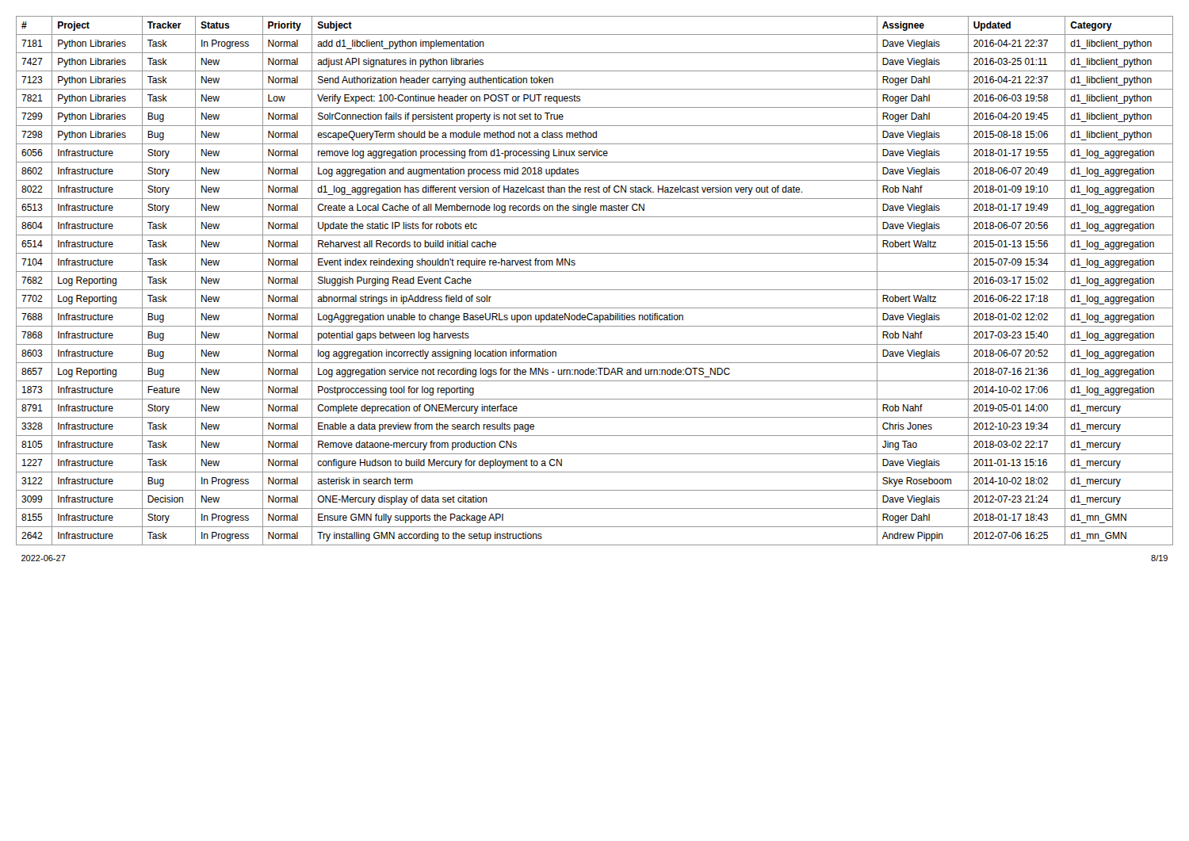Issue list
| # | Project | Tracker | Status | Priority | Subject | Assignee | Updated | Category |
| --- | --- | --- | --- | --- | --- | --- | --- | --- |
| 7181 | Python Libraries | Task | In Progress | Normal | add d1_libclient_python implementation | Dave Vieglais | 2016-04-21 22:37 | d1_libclient_python |
| 7427 | Python Libraries | Task | New | Normal | adjust API signatures in python libraries | Dave Vieglais | 2016-03-25 01:11 | d1_libclient_python |
| 7123 | Python Libraries | Task | New | Normal | Send Authorization header carrying authentication token | Roger Dahl | 2016-04-21 22:37 | d1_libclient_python |
| 7821 | Python Libraries | Task | New | Low | Verify Expect: 100-Continue header on POST or PUT requests | Roger Dahl | 2016-06-03 19:58 | d1_libclient_python |
| 7299 | Python Libraries | Bug | New | Normal | SolrConnection fails if persistent property is not set to True | Roger Dahl | 2016-04-20 19:45 | d1_libclient_python |
| 7298 | Python Libraries | Bug | New | Normal | escapeQueryTerm should be a module method not a class method | Dave Vieglais | 2015-08-18 15:06 | d1_libclient_python |
| 6056 | Infrastructure | Story | New | Normal | remove log aggregation processing from d1-processing Linux service | Dave Vieglais | 2018-01-17 19:55 | d1_log_aggregation |
| 8602 | Infrastructure | Story | New | Normal | Log aggregation and augmentation process mid 2018 updates | Dave Vieglais | 2018-06-07 20:49 | d1_log_aggregation |
| 8022 | Infrastructure | Story | New | Normal | d1_log_aggregation has different version of Hazelcast than the rest of CN stack. Hazelcast version very out of date. | Rob Nahf | 2018-01-09 19:10 | d1_log_aggregation |
| 6513 | Infrastructure | Story | New | Normal | Create a Local Cache of all Membernode log records on the single master CN | Dave Vieglais | 2018-01-17 19:49 | d1_log_aggregation |
| 8604 | Infrastructure | Task | New | Normal | Update the static IP lists for robots etc | Dave Vieglais | 2018-06-07 20:56 | d1_log_aggregation |
| 6514 | Infrastructure | Task | New | Normal | Reharvest all Records to build initial cache | Robert Waltz | 2015-01-13 15:56 | d1_log_aggregation |
| 7104 | Infrastructure | Task | New | Normal | Event index reindexing shouldn't require re-harvest from MNs | | 2015-07-09 15:34 | d1_log_aggregation |
| 7682 | Log Reporting | Task | New | Normal | Sluggish Purging Read Event Cache | | 2016-03-17 15:02 | d1_log_aggregation |
| 7702 | Log Reporting | Task | New | Normal | abnormal strings in ipAddress field of solr | Robert Waltz | 2016-06-22 17:18 | d1_log_aggregation |
| 7688 | Infrastructure | Bug | New | Normal | LogAggregation unable to change BaseURLs upon updateNodeCapabilities notification | Dave Vieglais | 2018-01-02 12:02 | d1_log_aggregation |
| 7868 | Infrastructure | Bug | New | Normal | potential gaps between log harvests | Rob Nahf | 2017-03-23 15:40 | d1_log_aggregation |
| 8603 | Infrastructure | Bug | New | Normal | log aggregation incorrectly assigning location information | Dave Vieglais | 2018-06-07 20:52 | d1_log_aggregation |
| 8657 | Log Reporting | Bug | New | Normal | Log aggregation service not recording logs for the MNs - urn:node:TDAR and urn:node:OTS_NDC | | 2018-07-16 21:36 | d1_log_aggregation |
| 1873 | Infrastructure | Feature | New | Normal | Postproccessing tool for log reporting | | 2014-10-02 17:06 | d1_log_aggregation |
| 8791 | Infrastructure | Story | New | Normal | Complete deprecation of ONEMercury interface | Rob Nahf | 2019-05-01 14:00 | d1_mercury |
| 3328 | Infrastructure | Task | New | Normal | Enable a data preview from the search results page | Chris Jones | 2012-10-23 19:34 | d1_mercury |
| 8105 | Infrastructure | Task | New | Normal | Remove dataone-mercury from production CNs | Jing Tao | 2018-03-02 22:17 | d1_mercury |
| 1227 | Infrastructure | Task | New | Normal | configure Hudson to build Mercury for deployment to a CN | Dave Vieglais | 2011-01-13 15:16 | d1_mercury |
| 3122 | Infrastructure | Bug | In Progress | Normal | asterisk in search term | Skye Roseboom | 2014-10-02 18:02 | d1_mercury |
| 3099 | Infrastructure | Decision | New | Normal | ONE-Mercury display of data set citation | Dave Vieglais | 2012-07-23 21:24 | d1_mercury |
| 8155 | Infrastructure | Story | In Progress | Normal | Ensure GMN fully supports the Package API | Roger Dahl | 2018-01-17 18:43 | d1_mn_GMN |
| 2642 | Infrastructure | Task | In Progress | Normal | Try installing GMN according to the setup instructions | Andrew Pippin | 2012-07-06 16:25 | d1_mn_GMN |
| 2022-06-27 | 8/19 |